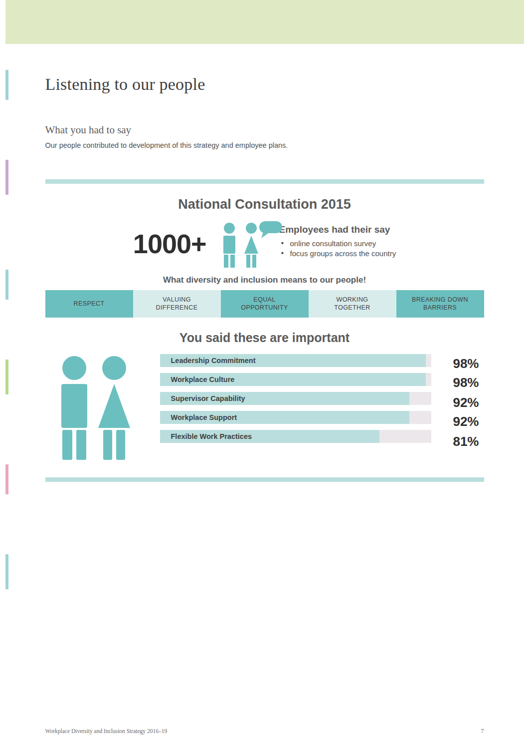Listening to our people
What you had to say
Our people contributed to development of this strategy and employee plans.
National Consultation 2015
1000+
Employees had their say
online consultation survey
focus groups across the country
What diversity and inclusion means to our people!
RESPECT
VALUING
DIFFERENCE
EQUAL
OPPORTUNITY
WORKING
TOGETHER
BREAKING DOWN
BARRIERS
You said these are important
Leadership Commitment
98%
Workplace Culture
98%
Supervisor Capability
92%
Workplace Support
92%
Flexible Work Practices
81%
Workplace Diversity and Inclusion Strategy 2016–19 7